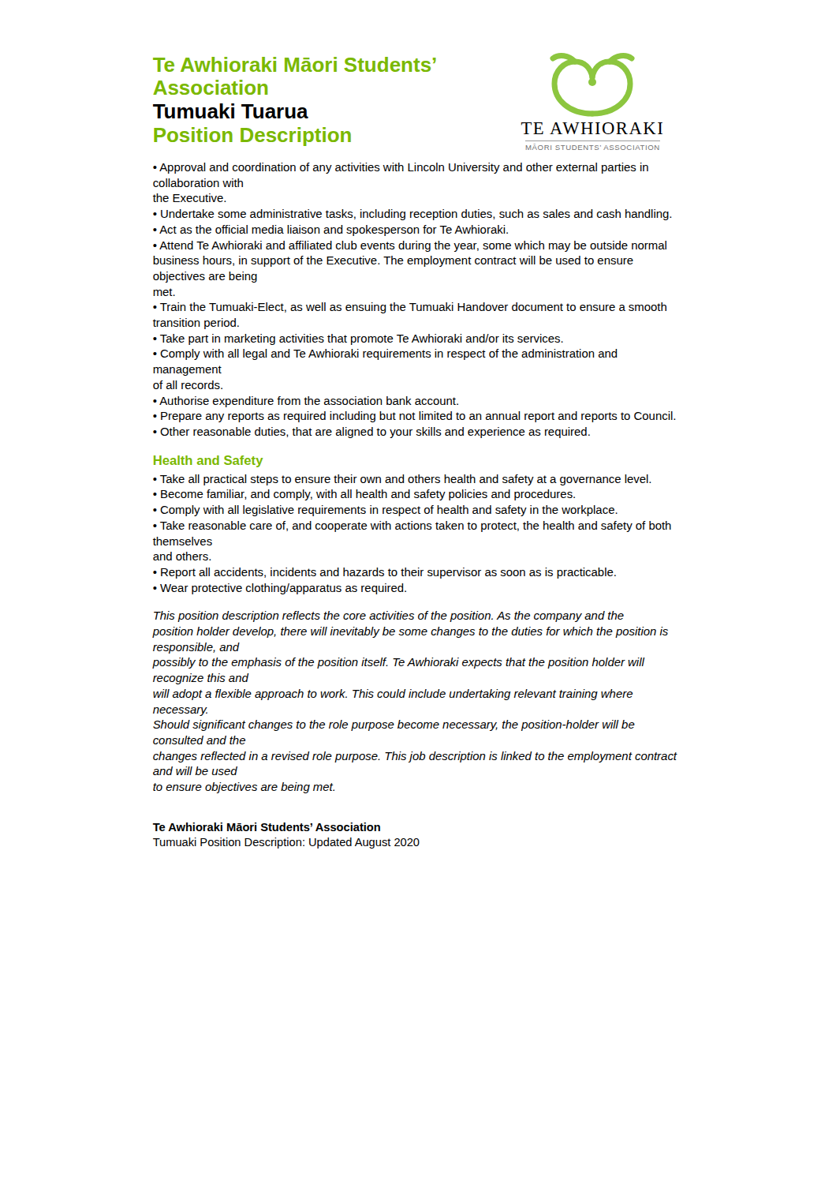Te Awhioraki Māori Students’ Association
Tumuaki Tuarua
Position Description
TE AWHIORAKI
MĀORI STUDENTS’ ASSOCIATION
• Approval and coordination of any activities with Lincoln University and other external parties in collaboration with
the Executive.
• Undertake some administrative tasks, including reception duties, such as sales and cash handling.
• Act as the official media liaison and spokesperson for Te Awhioraki.
• Attend Te Awhioraki and affiliated club events during the year, some which may be outside normal
business hours, in support of the Executive. The employment contract will be used to ensure objectives are being
met.
• Train the Tumuaki-Elect, as well as ensuing the Tumuaki Handover document to ensure a smooth transition period.
• Take part in marketing activities that promote Te Awhioraki and/or its services.
• Comply with all legal and Te Awhioraki requirements in respect of the administration and management
of all records.
• Authorise expenditure from the association bank account.
• Prepare any reports as required including but not limited to an annual report and reports to Council.
• Other reasonable duties, that are aligned to your skills and experience as required.
Health and Safety
• Take all practical steps to ensure their own and others health and safety at a governance level.
• Become familiar, and comply, with all health and safety policies and procedures.
• Comply with all legislative requirements in respect of health and safety in the workplace.
• Take reasonable care of, and cooperate with actions taken to protect, the health and safety of both themselves
and others.
• Report all accidents, incidents and hazards to their supervisor as soon as is practicable.
• Wear protective clothing/apparatus as required.
This position description reflects the core activities of the position. As the company and the
position holder develop, there will inevitably be some changes to the duties for which the position is responsible, and
possibly to the emphasis of the position itself. Te Awhioraki expects that the position holder will recognize this and
will adopt a flexible approach to work. This could include undertaking relevant training where necessary.
Should significant changes to the role purpose become necessary, the position-holder will be consulted and the
changes reflected in a revised role purpose. This job description is linked to the employment contract and will be used
to ensure objectives are being met.
Te Awhioraki Māori Students’ Association
Tumuaki Position Description: Updated August 2020